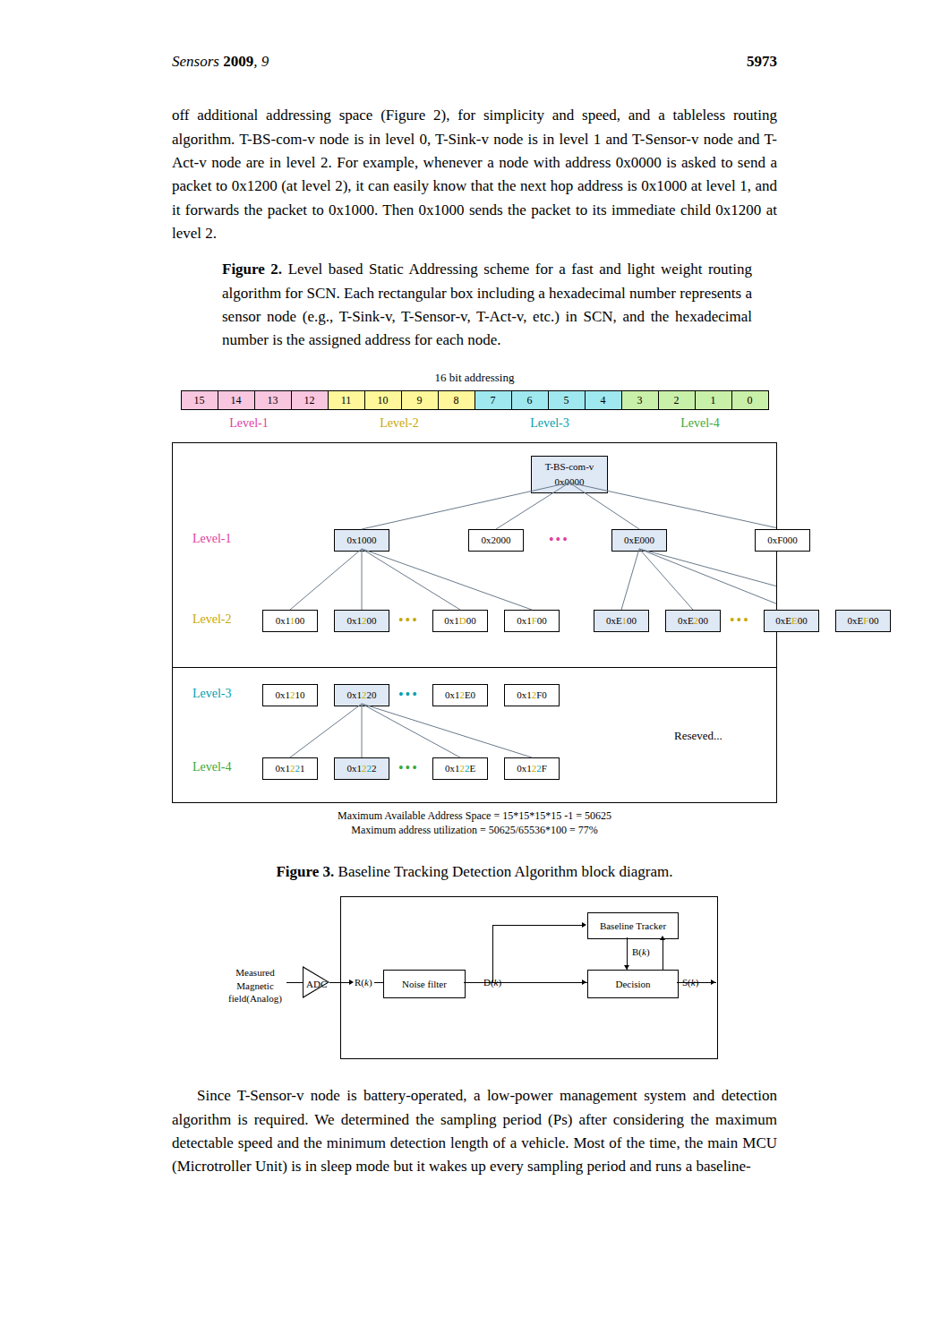Sensors 2009, 9
5973
off additional addressing space (Figure 2), for simplicity and speed, and a tableless routing algorithm. T-BS-com-v node is in level 0, T-Sink-v node is in level 1 and T-Sensor-v node and T-Act-v node are in level 2. For example, whenever a node with address 0x0000 is asked to send a packet to 0x1200 (at level 2), it can easily know that the next hop address is 0x1000 at level 1, and it forwards the packet to 0x1000. Then 0x1000 sends the packet to its immediate child 0x1200 at level 2.
Figure 2. Level based Static Addressing scheme for a fast and light weight routing algorithm for SCN. Each rectangular box including a hexadecimal number represents a sensor node (e.g., T-Sink-v, T-Sensor-v, T-Act-v, etc.) in SCN, and the hexadecimal number is the assigned address for each node.
16 bit addressing
15
14
13
12
11
10
9
8
7
6
5
4
3
2
1
0
Level-1 Level-2 Level-3 Level-4
T-BS-com-v
0x0000
Level-1
0x1000
0x2000
•••
0xE000
0xF000
Level-2
0x1100
0x1200
•••
0x1D00
0x1F00
0xE100
0xE200
•••
0xEE00
0xEF00
Level-3
0x1210
0x1220
•••
0x12 E0
0x12 F0
Level-4
0x1221
0x1222
•••
0x122 E
0x122 F
Reseved...
Maximum Available Address Space = 15*15*15*15 -1 = 50625
Maximum address utilization = 50625/65536*100 = 77%
Figure 3. Baseline Tracking Detection Algorithm block diagram.
Measured
Magnetic
field(Analog)
ADC
R(k)
Noise filter
D(k)
Baseline Tracker
Decision
B(k)
S(k)
Since T-Sensor-v node is battery-operated, a low-power management system and detection algorithm is required. We determined the sampling period (Ps) after considering the maximum detectable speed and the minimum detection length of a vehicle. Most of the time, the main MCU (Microtroller Unit) is in sleep mode but it wakes up every sampling period and runs a baseline-